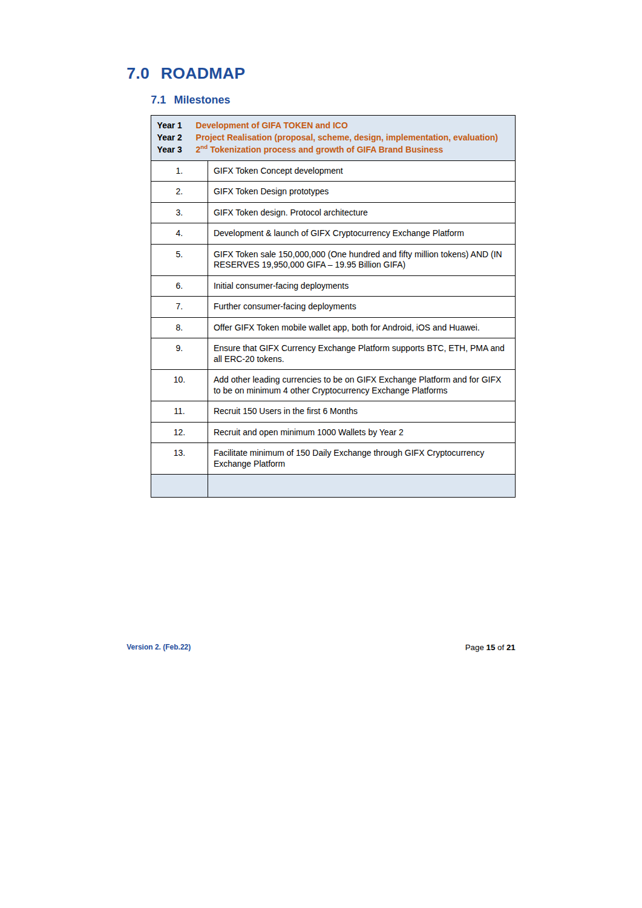7.0 ROADMAP
7.1 Milestones
| Year 1 Development of GIFA TOKEN and ICO Year 2 Project Realisation (proposal, scheme, design, implementation, evaluation) Year 3 2 nd Tokenization process and growth of GIFA Brand Business |
| 1. | GIFX Token Concept development |
| 2. | GIFX Token Design prototypes |
| 3. | GIFX Token design. Protocol architecture |
| 4. | Development & launch of GIFX Cryptocurrency Exchange Platform |
| 5. | GIFX Token sale 150,000,000 (One hundred and fifty million tokens) AND (IN RESERVES 19,950,000 GIFA – 19.95 Billion GIFA) |
| 6. | Initial consumer-facing deployments |
| 7. | Further consumer-facing deployments |
| 8. | Offer GIFX Token mobile wallet app, both for Android, iOS and Huawei. |
| 9. | Ensure that GIFX Currency Exchange Platform supports BTC, ETH, PMA and all ERC-20 tokens. |
| 10. | Add other leading currencies to be on GIFX Exchange Platform and for GIFX to be on minimum 4 other Cryptocurrency Exchange Platforms |
| 11. | Recruit 150 Users in the first 6 Months |
| 12. | Recruit and open minimum 1000 Wallets by Year 2 |
| 13. | Facilitate minimum of 150 Daily Exchange through GIFX Cryptocurrency Exchange Platform |
Version 2. (Feb.22)
Page 15 of 21